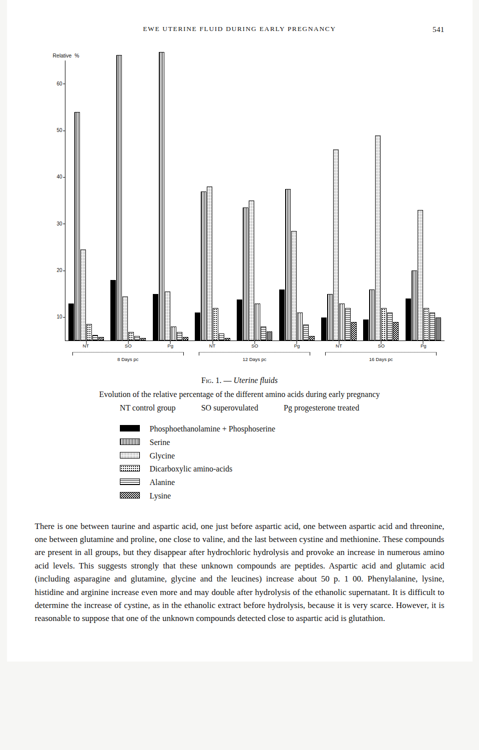Ewe uterine fluid during early pregnancy 541
Relative %
60 50 40 30 20 10
NT SO Pg
NT SO Pg
NT SO Pg
8 Days pc
12 Days pc
16 Days pc
Fig. 1. — Uterine fluids
Evolution of the relative percentage of the different amino acids during early pregnancy
NT control group SO superovulated Pg progesterone treated
| | Phosphoethanolamine + Phosphoserine |
| | Serine |
| | Glycine |
| | Dicarboxylic amino-acids |
| | Alanine |
| | Lysine |
There is one between taurine and aspartic acid, one just before aspartic acid, one between aspartic acid and threonine, one between glutamine and proline, one close to valine, and the last between cystine and methionine. These compounds are present in all groups, but they disappear after hydrochloric hydrolysis and provoke an increase in numerous amino acid levels. This suggests strongly that these unknown compounds are peptides. Aspartic acid and glutamic acid (including asparagine and glutamine, glycine and the leucines) increase about 50 p. 1 00. Phenylalanine, lysine, histidine and arginine increase even more and may double after hydrolysis of the ethanolic supernatant. It is difficult to determine the increase of cystine, as in the ethanolic extract before hydrolysis, because it is very scarce. However, it is reasonable to suppose that one of the unknown compounds detected close to aspartic acid is glutathion.